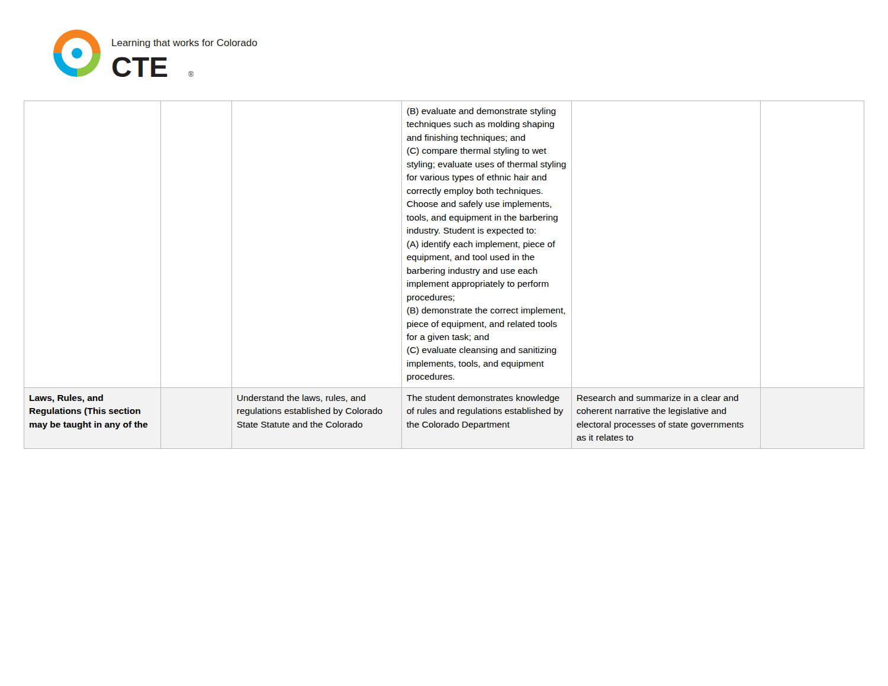Learning that works for Colorado CTE ®
| | | | (B) evaluate and demonstrate styling techniques such as molding shaping and finishing techniques; and (C) compare thermal styling to wet styling; evaluate uses of thermal styling for various types of ethnic hair and correctly employ both techniques. Choose and safely use implements, tools, and equipment in the barbering industry. Student is expected to: (A) identify each implement, piece of equipment, and tool used in the barbering industry and use each implement appropriately to perform procedures; (B) demonstrate the correct implement, piece of equipment, and related tools for a given task; and (C) evaluate cleansing and sanitizing implements, tools, and equipment procedures. | | |
| Laws, Rules, and Regulations (This section may be taught in any of the | | Understand the laws, rules, and regulations established by Colorado State Statute and the Colorado | The student demonstrates knowledge of rules and regulations established by the Colorado Department | Research and summarize in a clear and coherent narrative the legislative and electoral processes of state governments as it relates to | |